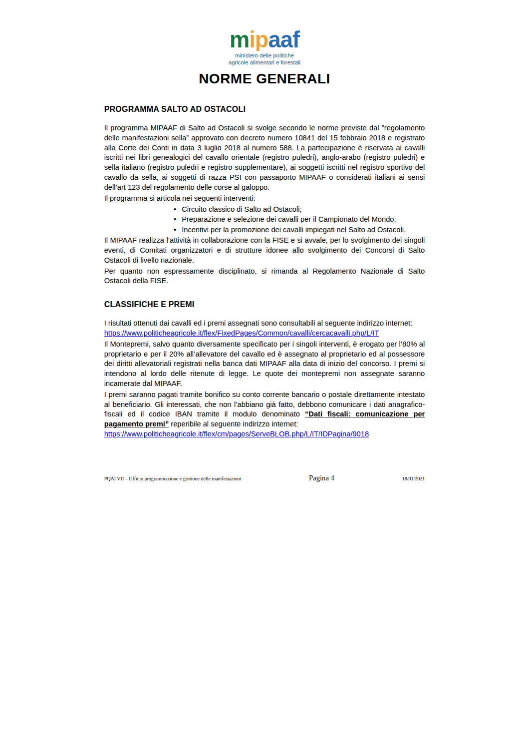mipaaf
ministero delle politiche
agricole alimentari e forestali
NORME GENERALI
PROGRAMMA SALTO AD OSTACOLI
Il programma MIPAAF di Salto ad Ostacoli si svolge secondo le norme previste dal ”regolamento delle manifestazioni sella” approvato con decreto numero 10841 del 15 febbraio 2018 e registrato alla Corte dei Conti in data 3 luglio 2018 al numero 588. La partecipazione è riservata ai cavalli iscritti nei libri genealogici del cavallo orientale (registro puledri), anglo-arabo (registro puledri) e sella italiano (registro puledri e registro supplementare), ai soggetti iscritti nel registro sportivo del cavallo da sella, ai soggetti di razza PSI con passaporto MIPAAF o considerati italiani ai sensi dell’art 123 del regolamento delle corse al galoppo.
Il programma si articola nei seguenti interventi:
Circuito classico di Salto ad Ostacoli;
Preparazione e selezione dei cavalli per il Campionato del Mondo;
Incentivi per la promozione dei cavalli impiegati nel Salto ad Ostacoli.
Il MIPAAF realizza l’attività in collaborazione con la FISE e si avvale, per lo svolgimento dei singoli eventi, di Comitati organizzatori e di strutture idonee allo svolgimento dei Concorsi di Salto Ostacoli di livello nazionale.
Per quanto non espressamente disciplinato, si rimanda al Regolamento Nazionale di Salto Ostacoli della FISE.
CLASSIFICHE E PREMI
I risultati ottenuti dai cavalli ed i premi assegnati sono consultabili al seguente indirizzo internet:
https://www.politicheagricole.it/flex/FixedPages/Common/cavalli/cercacavalli.php/L/IT
Il Montepremi, salvo quanto diversamente specificato per i singoli interventi, è erogato per l’80% al proprietario e per il 20% all’allevatore del cavallo ed è assegnato al proprietario ed al possessore dei diritti allevatoriali registrati nella banca dati MIPAAF alla data di inizio del concorso. I premi si intendono al lordo delle ritenute di legge. Le quote dei montepremi non assegnate saranno incamerate dal MIPAAF.
I premi saranno pagati tramite bonifico su conto corrente bancario o postale direttamente intestato al beneficiario. Gli interessati, che non l’abbiano già fatto, debbono comunicare i dati anagrafico-fiscali ed il codice IBAN tramite il modulo denominato “Dati fiscali: comunicazione per pagamento premi” reperibile al seguente indirizzo internet:
https://www.politicheagricole.it/flex/cm/pages/ServeBLOB.php/L/IT/IDPagina/9018
PQAI VII – Ufficio programmazione e gestione delle manifestazioni
Pagina 4
18/01/2021